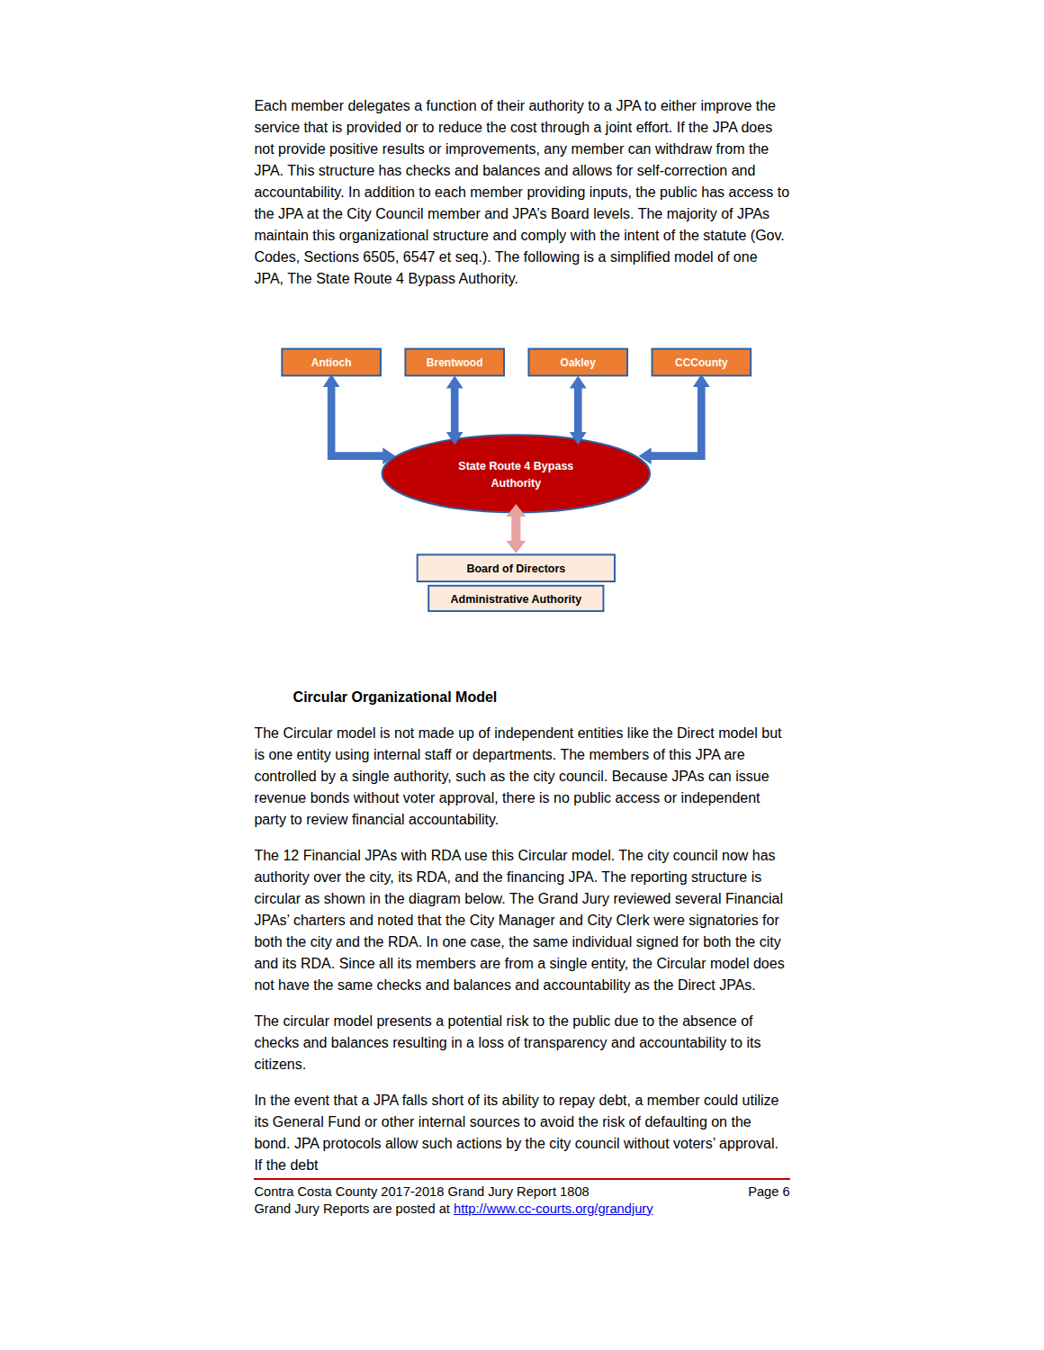Each member delegates a function of their authority to a JPA to either improve the service that is provided or to reduce the cost through a joint effort. If the JPA does not provide positive results or improvements, any member can withdraw from the JPA. This structure has checks and balances and allows for self-correction and accountability. In addition to each member providing inputs, the public has access to the JPA at the City Council member and JPA’s Board levels. The majority of JPAs maintain this organizational structure and comply with the intent of the statute (Gov. Codes, Sections 6505, 6547 et seq.). The following is a simplified model of one JPA, The State Route 4 Bypass Authority.
Antioch Brentwood Oakley CCCounty State Route 4 Bypass Authority Board of Directors Administrative Authority
Circular Organizational Model
The Circular model is not made up of independent entities like the Direct model but is one entity using internal staff or departments. The members of this JPA are controlled by a single authority, such as the city council. Because JPAs can issue revenue bonds without voter approval, there is no public access or independent party to review financial accountability.
The 12 Financial JPAs with RDA use this Circular model. The city council now has authority over the city, its RDA, and the financing JPA. The reporting structure is circular as shown in the diagram below. The Grand Jury reviewed several Financial JPAs’ charters and noted that the City Manager and City Clerk were signatories for both the city and the RDA. In one case, the same individual signed for both the city and its RDA. Since all its members are from a single entity, the Circular model does not have the same checks and balances and accountability as the Direct JPAs.
The circular model presents a potential risk to the public due to the absence of checks and balances resulting in a loss of transparency and accountability to its citizens.
In the event that a JPA falls short of its ability to repay debt, a member could utilize its General Fund or other internal sources to avoid the risk of defaulting on the bond. JPA protocols allow such actions by the city council without voters’ approval. If the debt
Contra Costa County 2017-2018 Grand Jury Report 1808 Page 6
Grand Jury Reports are posted at http://www.cc-courts.org/grandjury